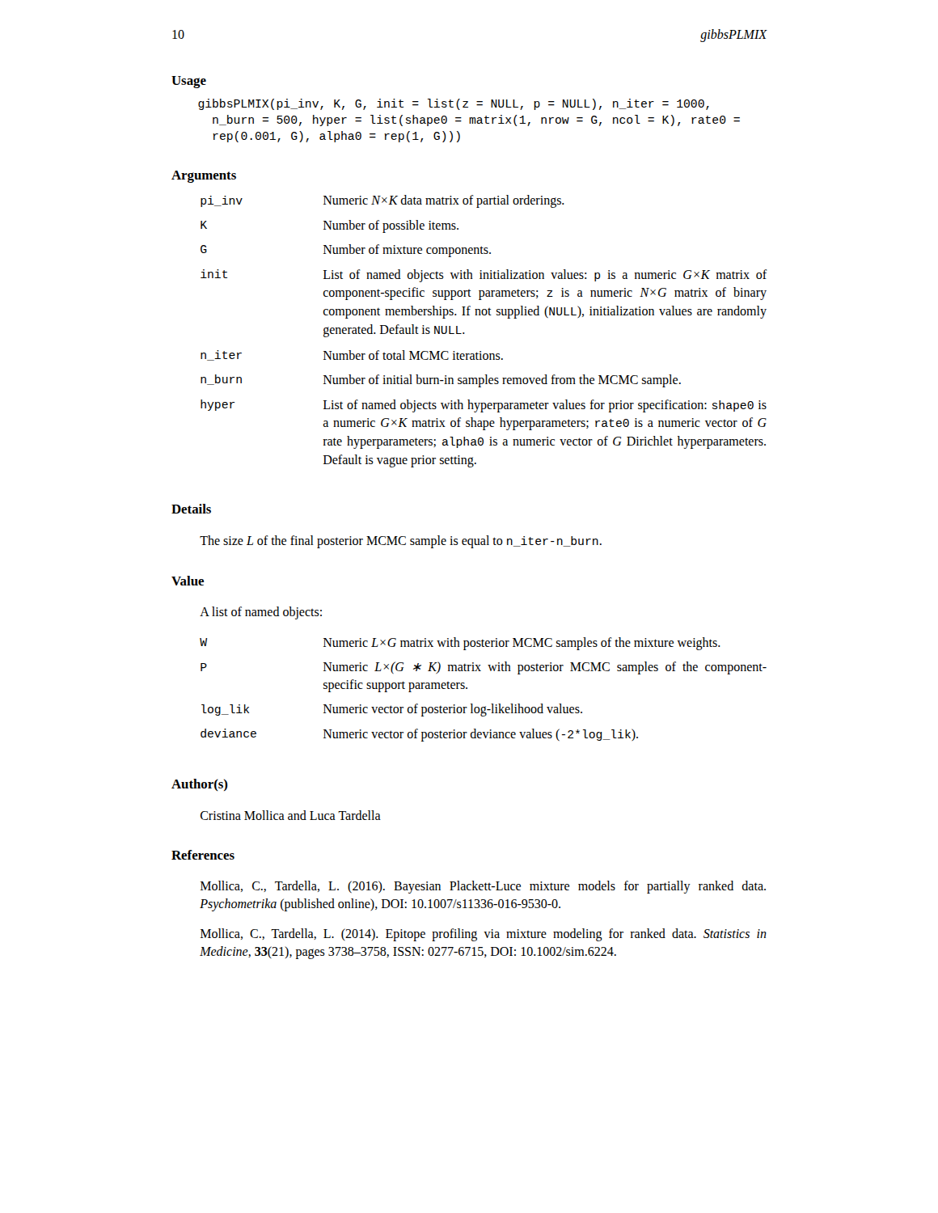10 gibbsPLMIX
Usage
gibbsPLMIX(pi_inv, K, G, init = list(z = NULL, p = NULL), n_iter = 1000,
  n_burn = 500, hyper = list(shape0 = matrix(1, nrow = G, ncol = K), rate0 =
  rep(0.001, G), alpha0 = rep(1, G)))
Arguments
pi_inv
Numeric N×K data matrix of partial orderings.
K
Number of possible items.
G
Number of mixture components.
init
List of named objects with initialization values: p is a numeric G×K matrix of component-specific support parameters; z is a numeric N×G matrix of binary component memberships. If not supplied (NULL), initialization values are randomly generated. Default is NULL.
n_iter
Number of total MCMC iterations.
n_burn
Number of initial burn-in samples removed from the MCMC sample.
hyper
List of named objects with hyperparameter values for prior specification: shape0 is a numeric G×K matrix of shape hyperparameters; rate0 is a numeric vector of G rate hyperparameters; alpha0 is a numeric vector of G Dirichlet hyperparameters. Default is vague prior setting.
Details
The size L of the final posterior MCMC sample is equal to n_iter-n_burn.
Value
A list of named objects:
W
Numeric L×G matrix with posterior MCMC samples of the mixture weights.
P
Numeric L×(G ∗ K) matrix with posterior MCMC samples of the component-specific support parameters.
log_lik
Numeric vector of posterior log-likelihood values.
deviance
Numeric vector of posterior deviance values (-2*log_lik).
Author(s)
Cristina Mollica and Luca Tardella
References
Mollica, C., Tardella, L. (2016). Bayesian Plackett-Luce mixture models for partially ranked data. Psychometrika (published online), DOI: 10.1007/s11336-016-9530-0.
Mollica, C., Tardella, L. (2014). Epitope profiling via mixture modeling for ranked data. Statistics in Medicine, 33(21), pages 3738–3758, ISSN: 0277-6715, DOI: 10.1002/sim.6224.